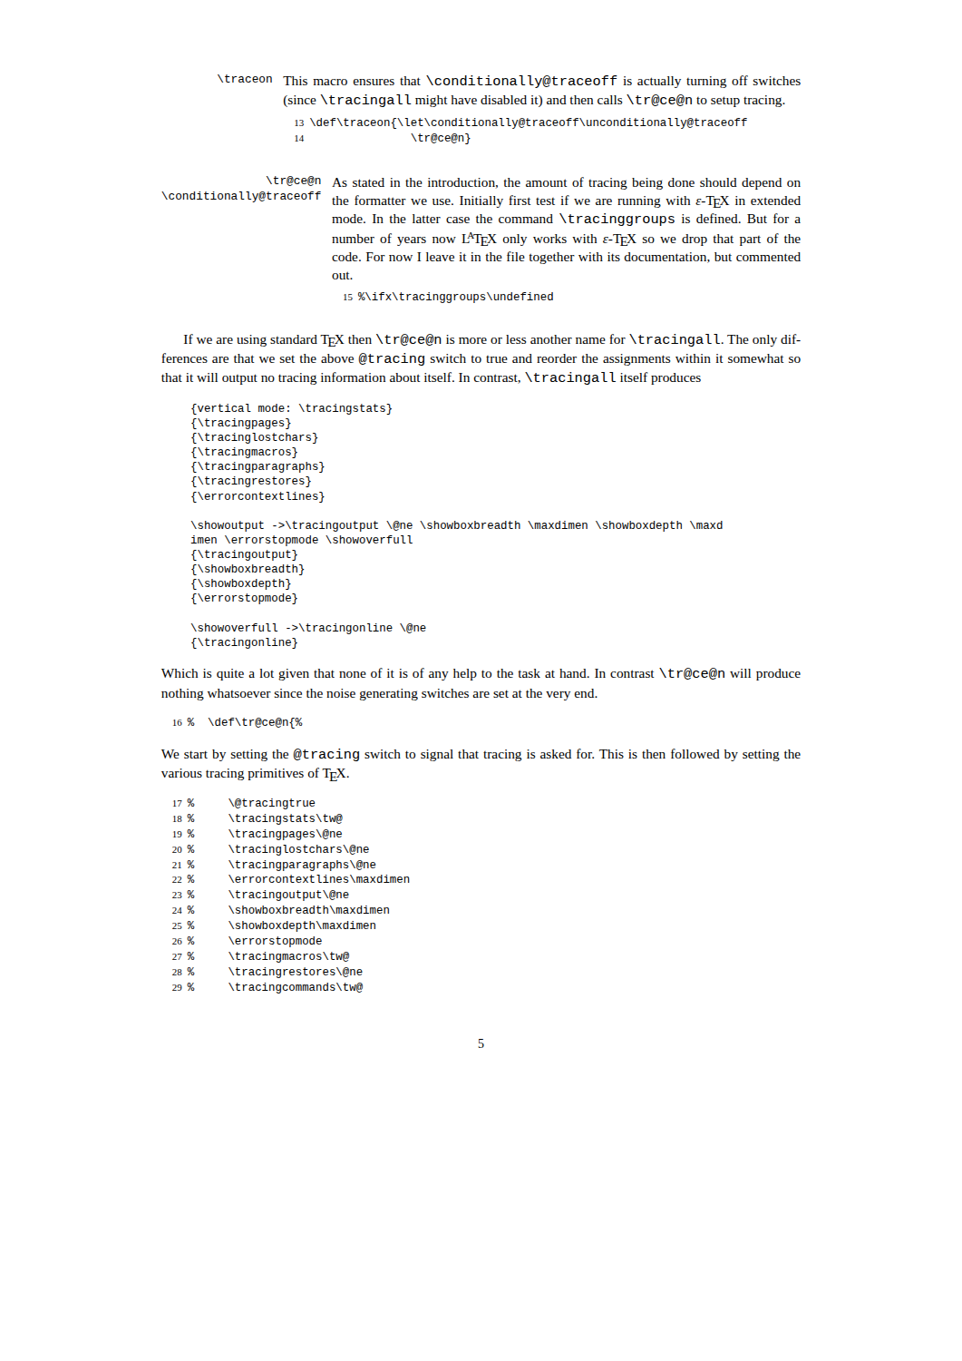\traceon
This macro ensures that \conditionally@traceoff is actually turning off switches (since \tracingall might have disabled it) and then calls \tr@ce@n to setup tracing.
13\def\traceon{\let\conditionally@traceoff\unconditionally@traceoff
14 \tr@ce@n}
\tr@ce@n
\conditionally@traceoff
As stated in the introduction, the amount of tracing being done should depend on the formatter we use. Initially first test if we are running with ε-TEX in extended mode. In the latter case the command \tracinggroups is defined. But for a number of years now LATEX only works with ε-TEX so we drop that part of the code. For now I leave it in the file together with its documentation, but commented out.
15%\ifx\tracinggroups\undefined
If we are using standard TEX then \tr@ce@n is more or less another name for \tracingall. The only differences are that we set the above @tracing switch to true and reorder the assignments within it somewhat so that it will output no tracing information about itself. In contrast, \tracingall itself produces
{vertical mode: \tracingstats}
{\tracingpages}
{\tracinglostchars}
{\tracingmacros}
{\tracingparagraphs}
{\tracingrestores}
{\errorcontextlines}

\showoutput ->\tracingoutput \@ne \showboxbreadth \maxdimen \showboxdepth \maxd
imen \errorstopmode \showoverfull
{\tracingoutput}
{\showboxbreadth}
{\showboxdepth}
{\errorstopmode}

\showoverfull ->\tracingonline \@ne
{\tracingonline}
Which is quite a lot given that none of it is of any help to the task at hand. In contrast \tr@ce@n will produce nothing whatsoever since the noise generating switches are set at the very end.
16% \def\tr@ce@n{%
We start by setting the @tracing switch to signal that tracing is asked for. This is then followed by setting the various tracing primitives of TEX.
17% \@tracingtrue
18% \tracingstats\tw@
19% \tracingpages\@ne
20% \tracinglostchars\@ne
21% \tracingparagraphs\@ne
22% \errorcontextlines\maxdimen
23% \tracingoutput\@ne
24% \showboxbreadth\maxdimen
25% \showboxdepth\maxdimen
26% \errorstopmode
27% \tracingmacros\tw@
28% \tracingrestores\@ne
29% \tracingcommands\tw@
5